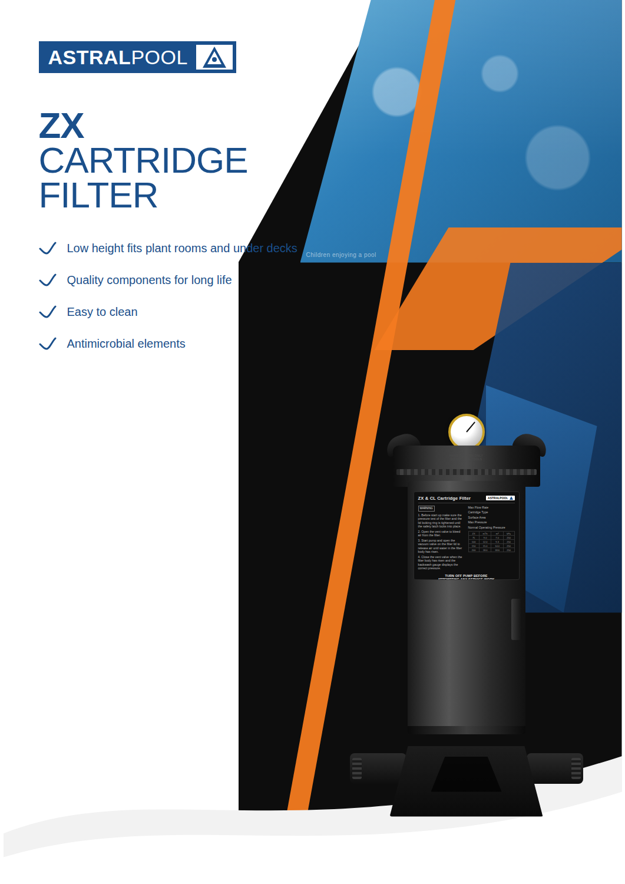Children enjoying a pool
ASTRALPOOL
ZX CARTRIDGE FILTER
Low height fits plant rooms and under decks
Quality components for long life
Easy to clean
Antimicrobial elements
HAND TIGHTEN ONLY
DO NOT USE TOOLS
ZX & CL Cartridge Filter ASTRALPOOL
WARNING
1. Before start up make sure the pressure test of the filter and the lid locking ring is tightened until the safety latch locks into place.
2. Open the vent valve to bleed air from the filter.
3. Start pump and open the vacuum valve on the filter lid to release air until water in the filter body has risen.
4. Close the vent valve when the filter body has risen and the backwash gauge displays the correct pressure.
Max Flow Rate
Cartridge Type
Surface Area
Max Pressure
Normal Operating Pressure
| ZX | m³/h | m² | kPa |
| 75 | 9.0 | 7.0 | 250 |
| 100 | 12.0 | 9.3 | 250 |
| 150 | 15.0 | 14.0 | 250 |
| 200 | 18.0 | 18.6 | 250 |
TURN OFF PUMP BEFORE
ATTEMPTING ANY SERVICE WORK
ZX 75 ZX 100 ZX 150 ZX 200 CL 200 CL 300 CL 400 CL 500